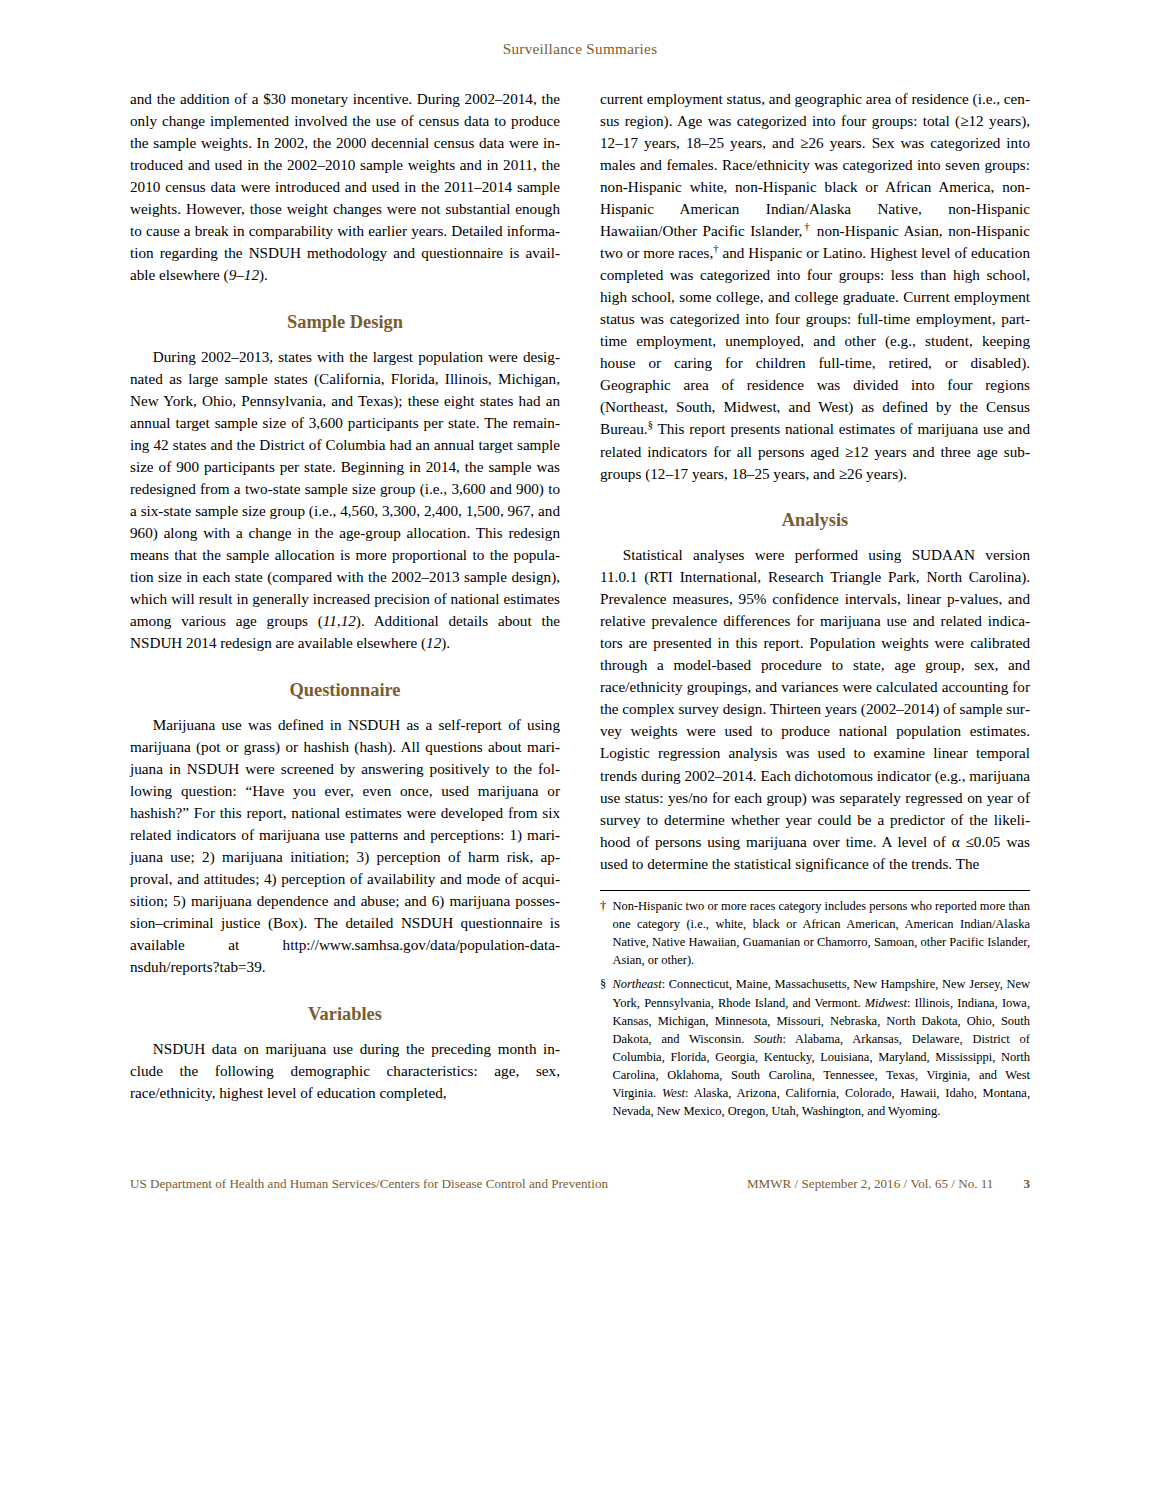Surveillance Summaries
and the addition of a $30 monetary incentive. During 2002–2014, the only change implemented involved the use of census data to produce the sample weights. In 2002, the 2000 decennial census data were introduced and used in the 2002–2010 sample weights and in 2011, the 2010 census data were introduced and used in the 2011–2014 sample weights. However, those weight changes were not substantial enough to cause a break in comparability with earlier years. Detailed information regarding the NSDUH methodology and questionnaire is available elsewhere (9–12).
Sample Design
During 2002–2013, states with the largest population were designated as large sample states (California, Florida, Illinois, Michigan, New York, Ohio, Pennsylvania, and Texas); these eight states had an annual target sample size of 3,600 participants per state. The remaining 42 states and the District of Columbia had an annual target sample size of 900 participants per state. Beginning in 2014, the sample was redesigned from a two-state sample size group (i.e., 3,600 and 900) to a six-state sample size group (i.e., 4,560, 3,300, 2,400, 1,500, 967, and 960) along with a change in the age-group allocation. This redesign means that the sample allocation is more proportional to the population size in each state (compared with the 2002–2013 sample design), which will result in generally increased precision of national estimates among various age groups (11,12). Additional details about the NSDUH 2014 redesign are available elsewhere (12).
Questionnaire
Marijuana use was defined in NSDUH as a self-report of using marijuana (pot or grass) or hashish (hash). All questions about marijuana in NSDUH were screened by answering positively to the following question: “Have you ever, even once, used marijuana or hashish?” For this report, national estimates were developed from six related indicators of marijuana use patterns and perceptions: 1) marijuana use; 2) marijuana initiation; 3) perception of harm risk, approval, and attitudes; 4) perception of availability and mode of acquisition; 5) marijuana dependence and abuse; and 6) marijuana possession–criminal justice (Box). The detailed NSDUH questionnaire is available at http://www.samhsa.gov/data/population-data-nsduh/reports?tab=39.
Variables
NSDUH data on marijuana use during the preceding month include the following demographic characteristics: age, sex, race/ethnicity, highest level of education completed,
current employment status, and geographic area of residence (i.e., census region). Age was categorized into four groups: total (≥12 years), 12–17 years, 18–25 years, and ≥26 years. Sex was categorized into males and females. Race/ethnicity was categorized into seven groups: non-Hispanic white, non-Hispanic black or African America, non-Hispanic American Indian/Alaska Native, non-Hispanic Hawaiian/Other Pacific Islander,† non-Hispanic Asian, non-Hispanic two or more races,† and Hispanic or Latino. Highest level of education completed was categorized into four groups: less than high school, high school, some college, and college graduate. Current employment status was categorized into four groups: full-time employment, part-time employment, unemployed, and other (e.g., student, keeping house or caring for children full-time, retired, or disabled). Geographic area of residence was divided into four regions (Northeast, South, Midwest, and West) as defined by the Census Bureau.§ This report presents national estimates of marijuana use and related indicators for all persons aged ≥12 years and three age subgroups (12–17 years, 18–25 years, and ≥26 years).
Analysis
Statistical analyses were performed using SUDAAN version 11.0.1 (RTI International, Research Triangle Park, North Carolina). Prevalence measures, 95% confidence intervals, linear p-values, and relative prevalence differences for marijuana use and related indicators are presented in this report. Population weights were calibrated through a model-based procedure to state, age group, sex, and race/ethnicity groupings, and variances were calculated accounting for the complex survey design. Thirteen years (2002–2014) of sample survey weights were used to produce national population estimates. Logistic regression analysis was used to examine linear temporal trends during 2002–2014. Each dichotomous indicator (e.g., marijuana use status: yes/no for each group) was separately regressed on year of survey to determine whether year could be a predictor of the likelihood of persons using marijuana over time. A level of α ≤0.05 was used to determine the statistical significance of the trends. The
†Non-Hispanic two or more races category includes persons who reported more than one category (i.e., white, black or African American, American Indian/Alaska Native, Native Hawaiian, Guamanian or Chamorro, Samoan, other Pacific Islander, Asian, or other).
§Northeast: Connecticut, Maine, Massachusetts, New Hampshire, New Jersey, New York, Pennsylvania, Rhode Island, and Vermont. Midwest: Illinois, Indiana, Iowa, Kansas, Michigan, Minnesota, Missouri, Nebraska, North Dakota, Ohio, South Dakota, and Wisconsin. South: Alabama, Arkansas, Delaware, District of Columbia, Florida, Georgia, Kentucky, Louisiana, Maryland, Mississippi, North Carolina, Oklahoma, South Carolina, Tennessee, Texas, Virginia, and West Virginia. West: Alaska, Arizona, California, Colorado, Hawaii, Idaho, Montana, Nevada, New Mexico, Oregon, Utah, Washington, and Wyoming.
US Department of Health and Human Services/Centers for Disease Control and Prevention
MMWR / September 2, 2016 / Vol. 65 / No. 11
3